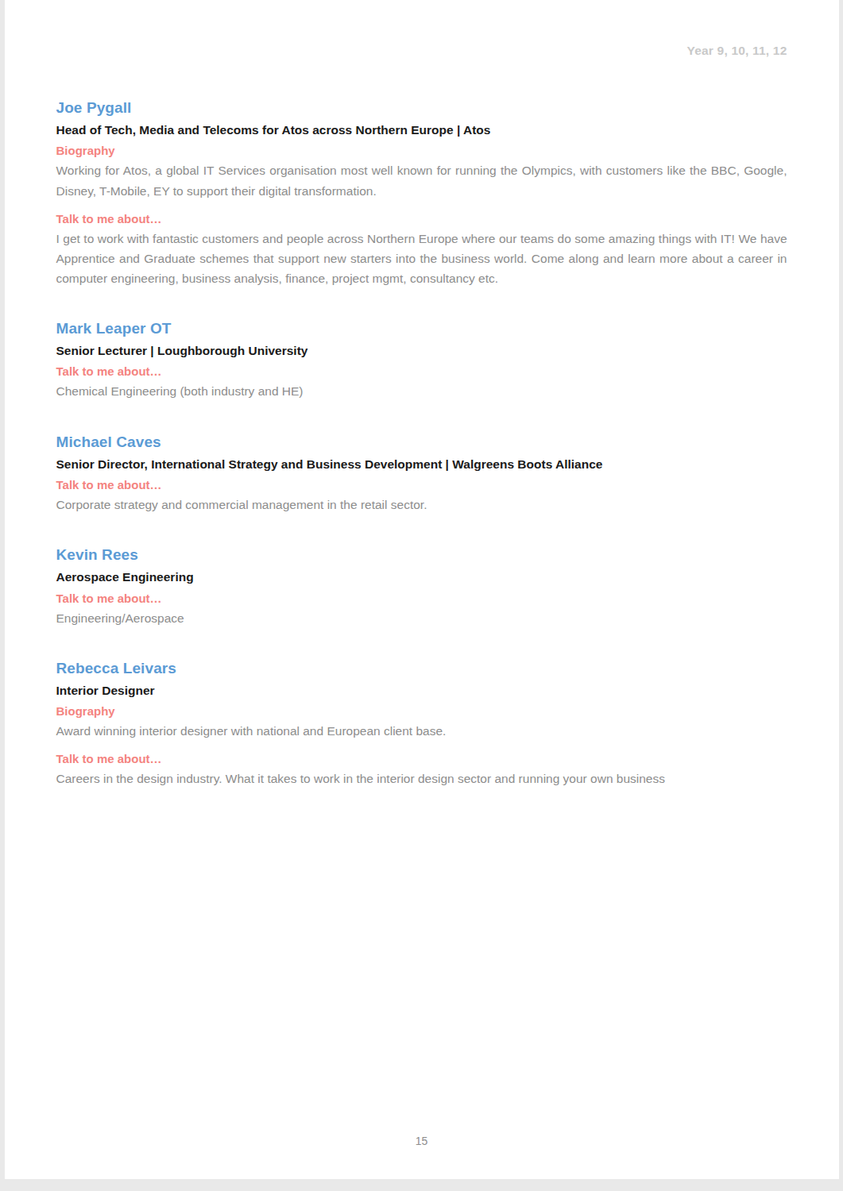Year 9, 10, 11, 12
Joe Pygall
Head of Tech, Media and Telecoms for Atos across Northern Europe | Atos
Biography
Working for Atos, a global IT Services organisation most well known for running the Olympics, with customers like the BBC, Google, Disney, T-Mobile, EY to support their digital transformation.
Talk to me about…
I get to work with fantastic customers and people across Northern Europe where our teams do some amazing things with IT! We have Apprentice and Graduate schemes that support new starters into the business world. Come along and learn more about a career in computer engineering, business analysis, finance, project mgmt, consultancy etc.
Mark Leaper OT
Senior Lecturer | Loughborough University
Talk to me about…
Chemical Engineering (both industry and HE)
Michael Caves
Senior Director, International Strategy and Business Development | Walgreens Boots Alliance
Talk to me about…
Corporate strategy and commercial management in the retail sector.
Kevin Rees
Aerospace Engineering
Talk to me about…
Engineering/Aerospace
Rebecca Leivars
Interior Designer
Biography
Award winning interior designer with national and European client base.
Talk to me about…
Careers in the design industry. What it takes to work in the interior design sector and running your own business
15